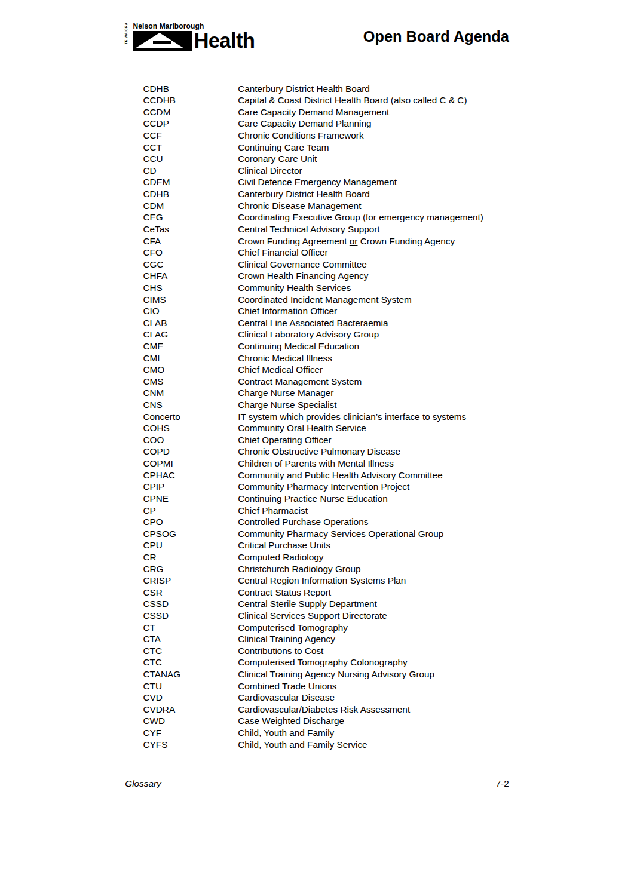TE WAIORA
Nelson Marlborough
Health
Open Board Agenda
| CDHB | Canterbury District Health Board |
| CCDHB | Capital & Coast District Health Board (also called C & C) |
| CCDM | Care Capacity Demand Management |
| CCDP | Care Capacity Demand Planning |
| CCF | Chronic Conditions Framework |
| CCT | Continuing Care Team |
| CCU | Coronary Care Unit |
| CD | Clinical Director |
| CDEM | Civil Defence Emergency Management |
| CDHB | Canterbury District Health Board |
| CDM | Chronic Disease Management |
| CEG | Coordinating Executive Group (for emergency management) |
| CeTas | Central Technical Advisory Support |
| CFA | Crown Funding Agreement or Crown Funding Agency |
| CFO | Chief Financial Officer |
| CGC | Clinical Governance Committee |
| CHFA | Crown Health Financing Agency |
| CHS | Community Health Services |
| CIMS | Coordinated Incident Management System |
| CIO | Chief Information Officer |
| CLAB | Central Line Associated Bacteraemia |
| CLAG | Clinical Laboratory Advisory Group |
| CME | Continuing Medical Education |
| CMI | Chronic Medical Illness |
| CMO | Chief Medical Officer |
| CMS | Contract Management System |
| CNM | Charge Nurse Manager |
| CNS | Charge Nurse Specialist |
| Concerto | IT system which provides clinician’s interface to systems |
| COHS | Community Oral Health Service |
| COO | Chief Operating Officer |
| COPD | Chronic Obstructive Pulmonary Disease |
| COPMI | Children of Parents with Mental Illness |
| CPHAC | Community and Public Health Advisory Committee |
| CPIP | Community Pharmacy Intervention Project |
| CPNE | Continuing Practice Nurse Education |
| CP | Chief Pharmacist |
| CPO | Controlled Purchase Operations |
| CPSOG | Community Pharmacy Services Operational Group |
| CPU | Critical Purchase Units |
| CR | Computed Radiology |
| CRG | Christchurch Radiology Group |
| CRISP | Central Region Information Systems Plan |
| CSR | Contract Status Report |
| CSSD | Central Sterile Supply Department |
| CSSD | Clinical Services Support Directorate |
| CT | Computerised Tomography |
| CTA | Clinical Training Agency |
| CTC | Contributions to Cost |
| CTC | Computerised Tomography Colonography |
| CTANAG | Clinical Training Agency Nursing Advisory Group |
| CTU | Combined Trade Unions |
| CVD | Cardiovascular Disease |
| CVDRA | Cardiovascular/Diabetes Risk Assessment |
| CWD | Case Weighted Discharge |
| CYF | Child, Youth and Family |
| CYFS | Child, Youth and Family Service |
Glossary 7-2